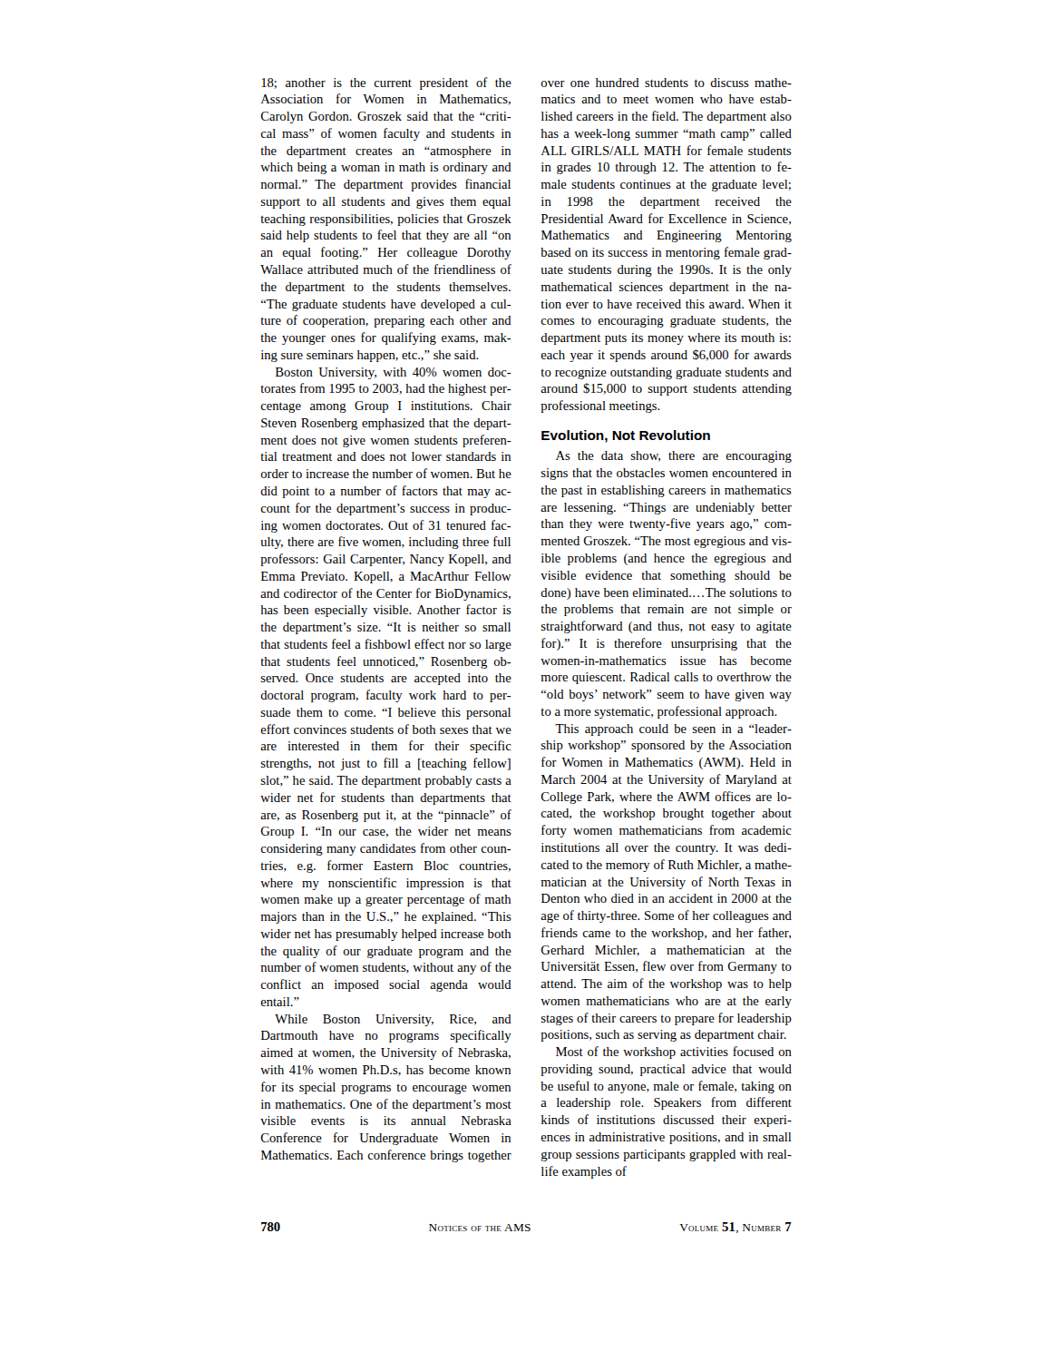18; another is the current president of the Association for Women in Mathematics, Carolyn Gordon. Groszek said that the “critical mass” of women faculty and students in the department creates an “atmosphere in which being a woman in math is ordinary and normal.” The department provides financial support to all students and gives them equal teaching responsibilities, policies that Groszek said help students to feel that they are all “on an equal footing.” Her colleague Dorothy Wallace attributed much of the friendliness of the department to the students themselves. “The graduate students have developed a culture of cooperation, preparing each other and the younger ones for qualifying exams, making sure seminars happen, etc.,” she said.
Boston University, with 40% women doctorates from 1995 to 2003, had the highest percentage among Group I institutions. Chair Steven Rosenberg emphasized that the department does not give women students preferential treatment and does not lower standards in order to increase the number of women. But he did point to a number of factors that may account for the department’s success in producing women doctorates. Out of 31 tenured faculty, there are five women, including three full professors: Gail Carpenter, Nancy Kopell, and Emma Previato. Kopell, a MacArthur Fellow and codirector of the Center for BioDynamics, has been especially visible. Another factor is the department’s size. “It is neither so small that students feel a fishbowl effect nor so large that students feel unnoticed,” Rosenberg observed. Once students are accepted into the doctoral program, faculty work hard to persuade them to come. “I believe this personal effort convinces students of both sexes that we are interested in them for their specific strengths, not just to fill a [teaching fellow] slot,” he said. The department probably casts a wider net for students than departments that are, as Rosenberg put it, at the “pinnacle” of Group I. “In our case, the wider net means considering many candidates from other countries, e.g. former Eastern Bloc countries, where my nonscientific impression is that women make up a greater percentage of math majors than in the U.S.,” he explained. “This wider net has presumably helped increase both the quality of our graduate program and the number of women students, without any of the conflict an imposed social agenda would entail.”
While Boston University, Rice, and Dartmouth have no programs specifically aimed at women, the University of Nebraska, with 41% women Ph.D.s, has become known for its special programs to encourage women in mathematics. One of the department’s most visible events is its annual Nebraska Conference for Undergraduate Women in Mathematics. Each conference brings together over one hundred students to discuss mathematics and to meet women who have established careers in the field. The department also has a week-long summer “math camp” called ALL GIRLS/ALL MATH for female students in grades 10 through 12. The attention to female students continues at the graduate level; in 1998 the department received the Presidential Award for Excellence in Science, Mathematics and Engineering Mentoring based on its success in mentoring female graduate students during the 1990s. It is the only mathematical sciences department in the nation ever to have received this award. When it comes to encouraging graduate students, the department puts its money where its mouth is: each year it spends around $6,000 for awards to recognize outstanding graduate students and around $15,000 to support students attending professional meetings.
Evolution, Not Revolution
As the data show, there are encouraging signs that the obstacles women encountered in the past in establishing careers in mathematics are lessening. “Things are undeniably better than they were twenty-five years ago,” commented Groszek. “The most egregious and visible problems (and hence the egregious and visible evidence that something should be done) have been eliminated.…The solutions to the problems that remain are not simple or straightforward (and thus, not easy to agitate for).” It is therefore unsurprising that the women-in-mathematics issue has become more quiescent. Radical calls to overthrow the “old boys’ network” seem to have given way to a more systematic, professional approach.
This approach could be seen in a “leadership workshop” sponsored by the Association for Women in Mathematics (AWM). Held in March 2004 at the University of Maryland at College Park, where the AWM offices are located, the workshop brought together about forty women mathematicians from academic institutions all over the country. It was dedicated to the memory of Ruth Michler, a mathematician at the University of North Texas in Denton who died in an accident in 2000 at the age of thirty-three. Some of her colleagues and friends came to the workshop, and her father, Gerhard Michler, a mathematician at the Universität Essen, flew over from Germany to attend. The aim of the workshop was to help women mathematicians who are at the early stages of their careers to prepare for leadership positions, such as serving as department chair.
Most of the workshop activities focused on providing sound, practical advice that would be useful to anyone, male or female, taking on a leadership role. Speakers from different kinds of institutions discussed their experiences in administrative positions, and in small group sessions participants grappled with real-life examples of
780 Notices of the AMS Volume 51, Number 7